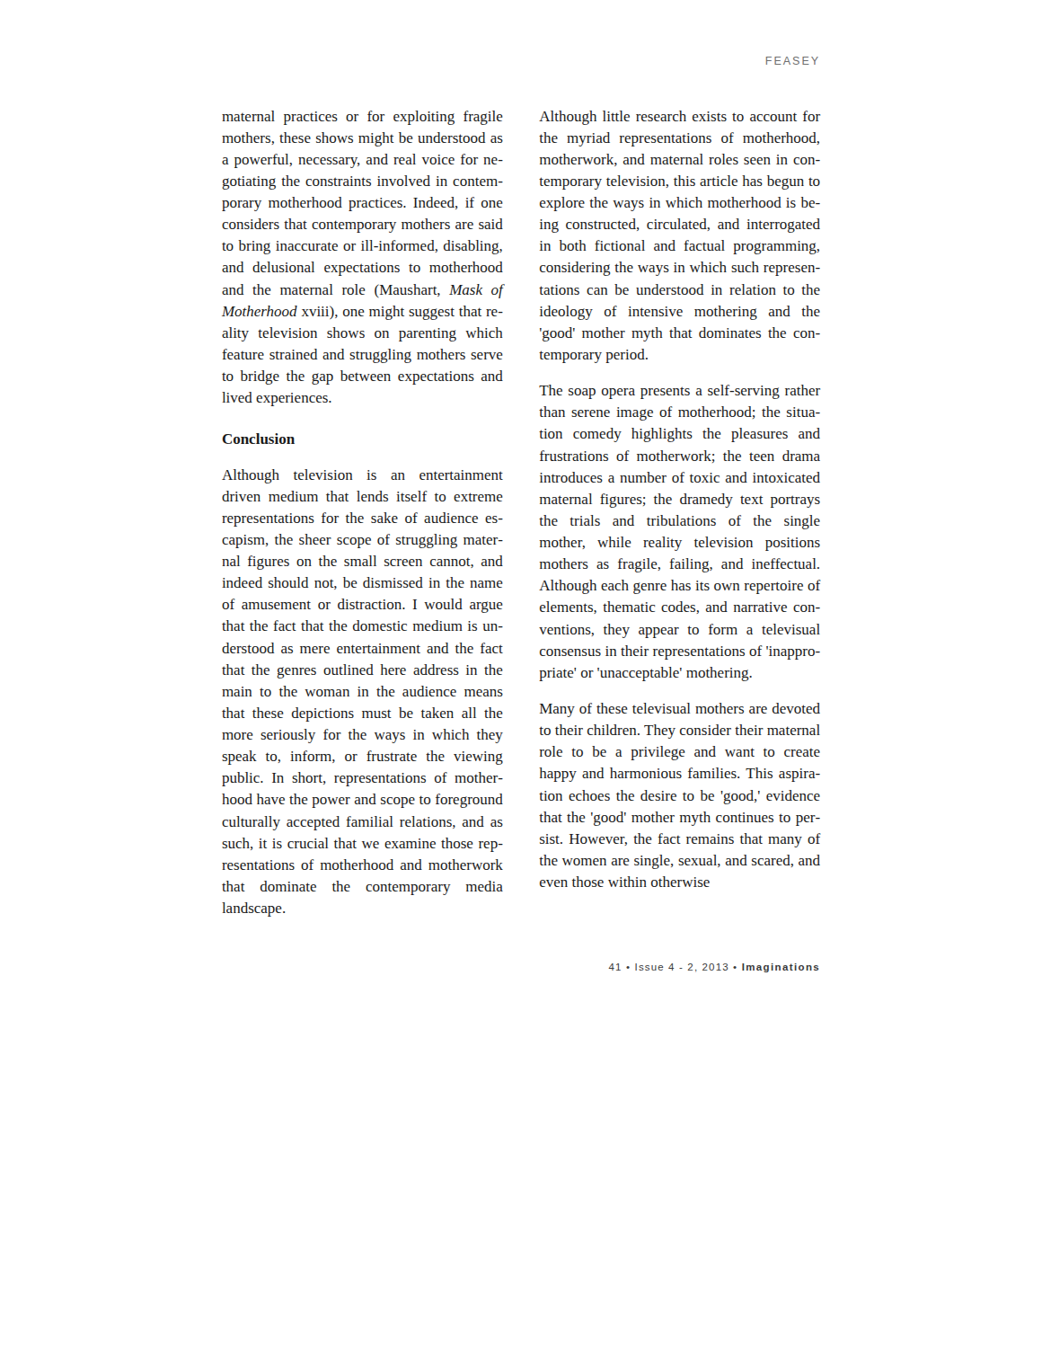Feasey
maternal practices or for exploiting fragile mothers, these shows might be understood as a powerful, necessary, and real voice for negotiating the constraints involved in contemporary motherhood practices. Indeed, if one considers that contemporary mothers are said to bring inaccurate or ill-informed, disabling, and delusional expectations to motherhood and the maternal role (Maushart, Mask of Motherhood xviii), one might suggest that reality television shows on parenting which feature strained and struggling mothers serve to bridge the gap between expectations and lived experiences.
Conclusion
Although television is an entertainment driven medium that lends itself to extreme representations for the sake of audience escapism, the sheer scope of struggling maternal figures on the small screen cannot, and indeed should not, be dismissed in the name of amusement or distraction. I would argue that the fact that the domestic medium is understood as mere entertainment and the fact that the genres outlined here address in the main to the woman in the audience means that these depictions must be taken all the more seriously for the ways in which they speak to, inform, or frustrate the viewing public. In short, representations of motherhood have the power and scope to foreground culturally accepted familial relations, and as such, it is crucial that we examine those representations of motherhood and motherwork that dominate the contemporary media landscape.
Although little research exists to account for the myriad representations of motherhood, motherwork, and maternal roles seen in contemporary television, this article has begun to explore the ways in which motherhood is being constructed, circulated, and interrogated in both fictional and factual programming, considering the ways in which such representations can be understood in relation to the ideology of intensive mothering and the 'good' mother myth that dominates the contemporary period.
The soap opera presents a self-serving rather than serene image of motherhood; the situation comedy highlights the pleasures and frustrations of motherwork; the teen drama introduces a number of toxic and intoxicated maternal figures; the dramedy text portrays the trials and tribulations of the single mother, while reality television positions mothers as fragile, failing, and ineffectual. Although each genre has its own repertoire of elements, thematic codes, and narrative conventions, they appear to form a televisual consensus in their representations of 'inappropriate' or 'unacceptable' mothering.
Many of these televisual mothers are devoted to their children. They consider their maternal role to be a privilege and want to create happy and harmonious families. This aspiration echoes the desire to be 'good,' evidence that the 'good' mother myth continues to persist. However, the fact remains that many of the women are single, sexual, and scared, and even those within otherwise
41 • Issue 4 - 2, 2013 • Imaginations